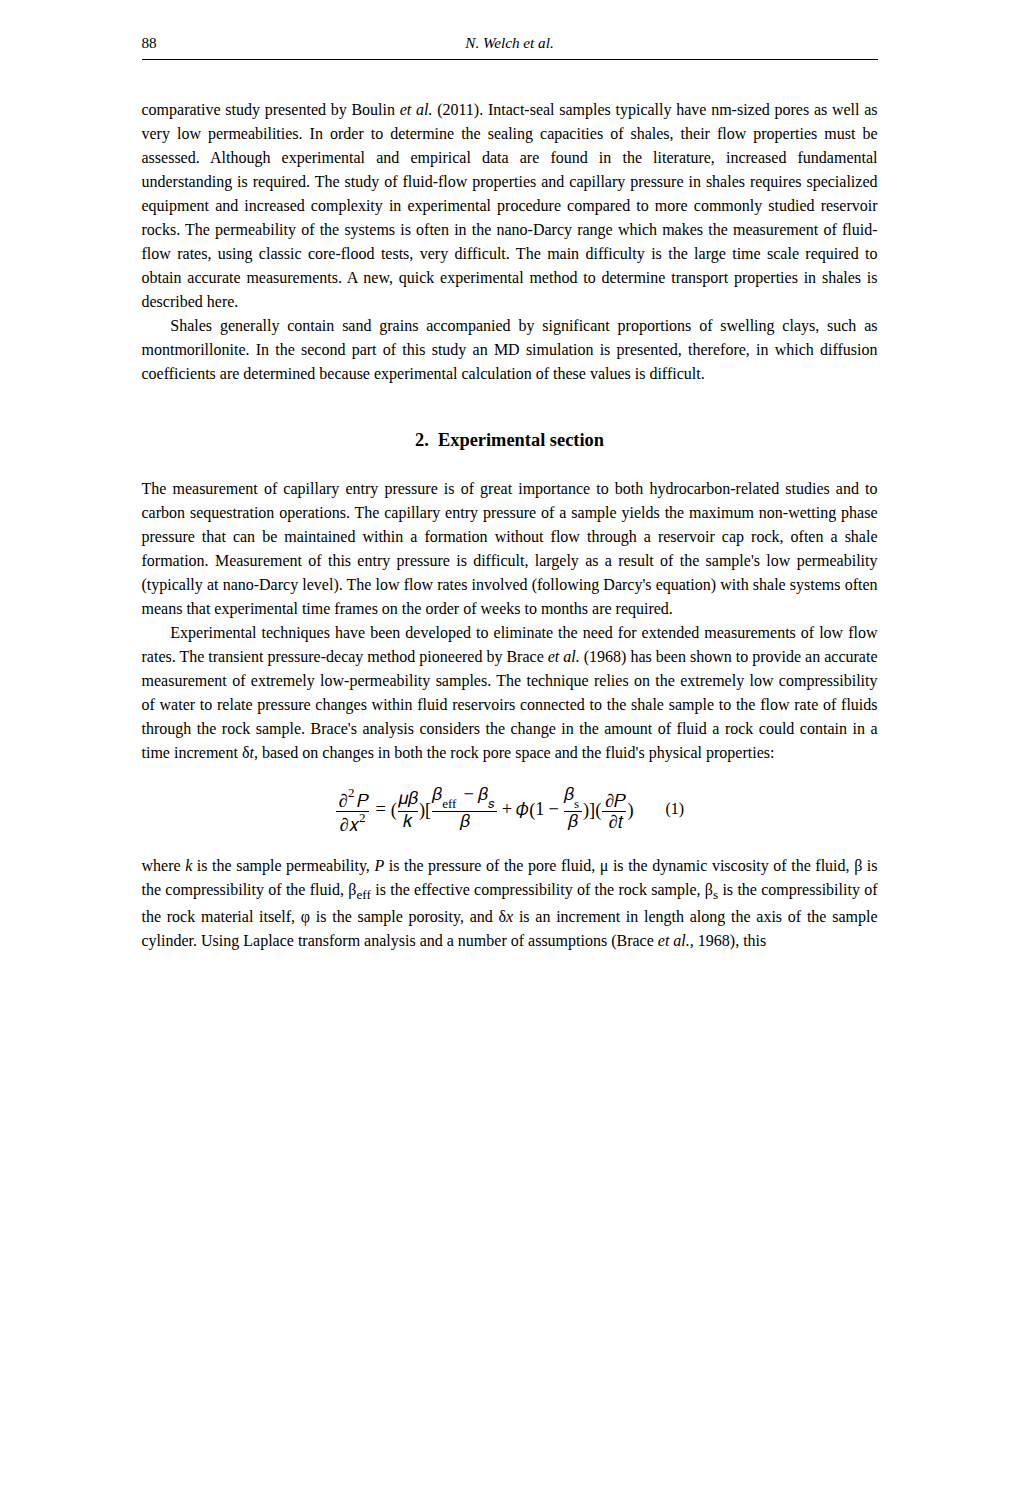88 N. Welch et al. 88
comparative study presented by Boulin et al. (2011). Intact-seal samples typically have nm-sized pores as well as very low permeabilities. In order to determine the sealing capacities of shales, their flow properties must be assessed. Although experimental and empirical data are found in the literature, increased fundamental understanding is required. The study of fluid-flow properties and capillary pressure in shales requires specialized equipment and increased complexity in experimental procedure compared to more commonly studied reservoir rocks. The permeability of the systems is often in the nano-Darcy range which makes the measurement of fluid-flow rates, using classic core-flood tests, very difficult. The main difficulty is the large time scale required to obtain accurate measurements. A new, quick experimental method to determine transport properties in shales is described here.
Shales generally contain sand grains accompanied by significant proportions of swelling clays, such as montmorillonite. In the second part of this study an MD simulation is presented, therefore, in which diffusion coefficients are determined because experimental calculation of these values is difficult.
2. Experimental section
The measurement of capillary entry pressure is of great importance to both hydrocarbon-related studies and to carbon sequestration operations. The capillary entry pressure of a sample yields the maximum non-wetting phase pressure that can be maintained within a formation without flow through a reservoir cap rock, often a shale formation. Measurement of this entry pressure is difficult, largely as a result of the sample's low permeability (typically at nano-Darcy level). The low flow rates involved (following Darcy's equation) with shale systems often means that experimental time frames on the order of weeks to months are required.
Experimental techniques have been developed to eliminate the need for extended measurements of low flow rates. The transient pressure-decay method pioneered by Brace et al. (1968) has been shown to provide an accurate measurement of extremely low-permeability samples. The technique relies on the extremely low compressibility of water to relate pressure changes within fluid reservoirs connected to the shale sample to the flow rate of fluids through the rock sample. Brace's analysis considers the change in the amount of fluid a rock could contain in a time increment δt, based on changes in both the rock pore space and the fluid's physical properties:
∂2P ∂x2 = ( μβ k ) [ βeff−βs β + ϕ ( 1− βs β ) ] ( ∂P ∂t )
(1)
where k is the sample permeability, P is the pressure of the pore fluid, μ is the dynamic viscosity of the fluid, β is the compressibility of the fluid, βeff is the effective compressibility of the rock sample, βs is the compressibility of the rock material itself, φ is the sample porosity, and δx is an increment in length along the axis of the sample cylinder. Using Laplace transform analysis and a number of assumptions (Brace et al., 1968), this